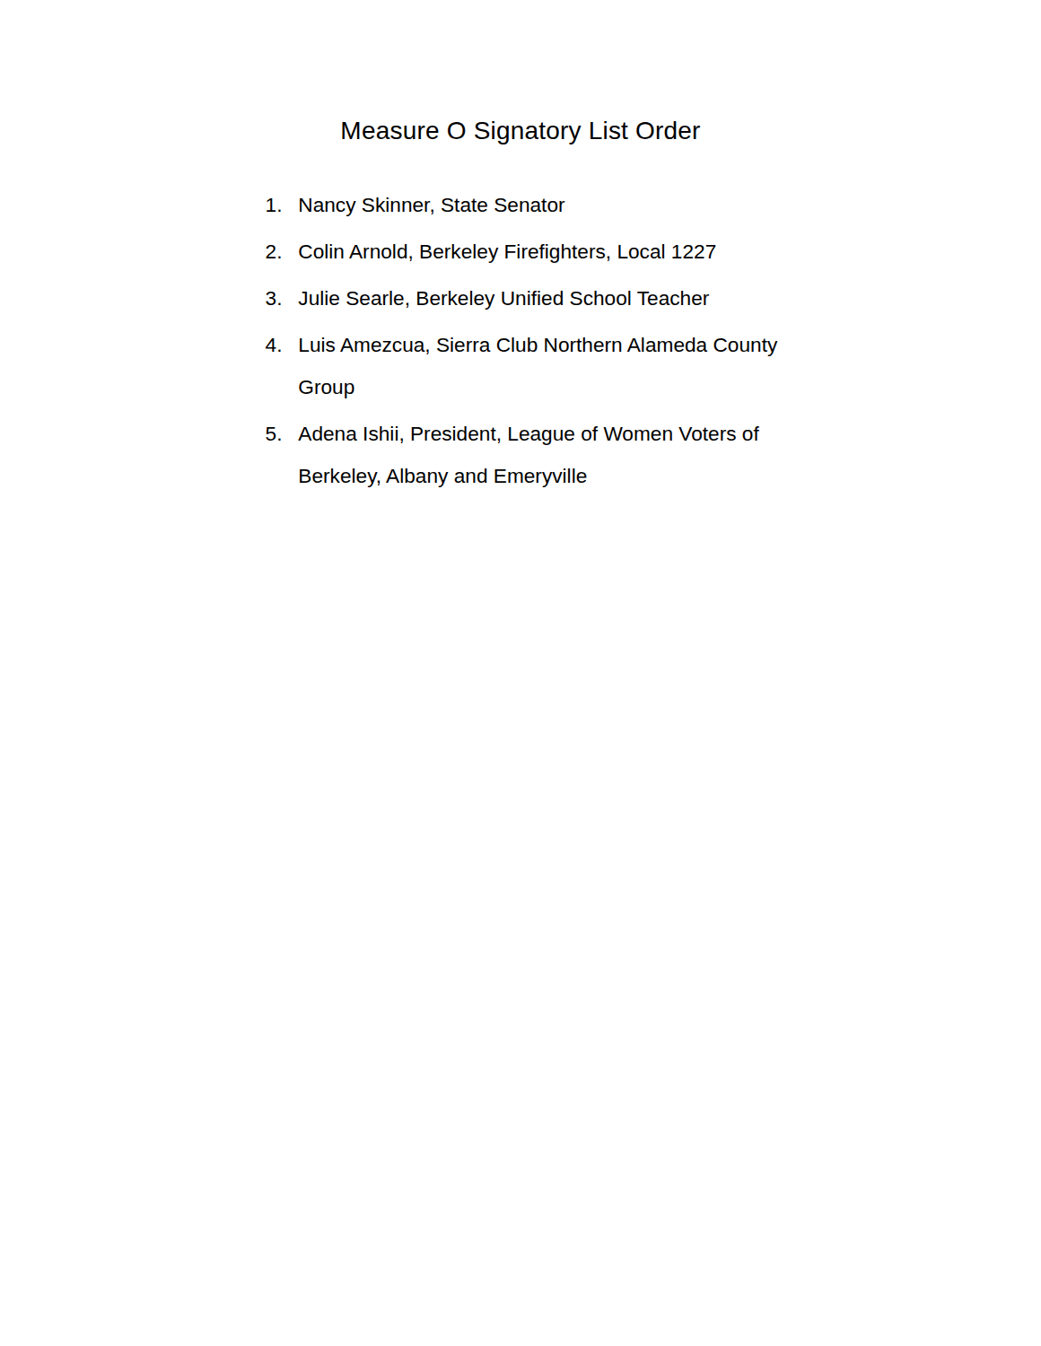Measure O Signatory List Order
Nancy Skinner, State Senator
Colin Arnold, Berkeley Firefighters, Local 1227
Julie Searle, Berkeley Unified School Teacher
Luis Amezcua, Sierra Club Northern Alameda County Group
Adena Ishii, President, League of Women Voters of Berkeley, Albany and Emeryville